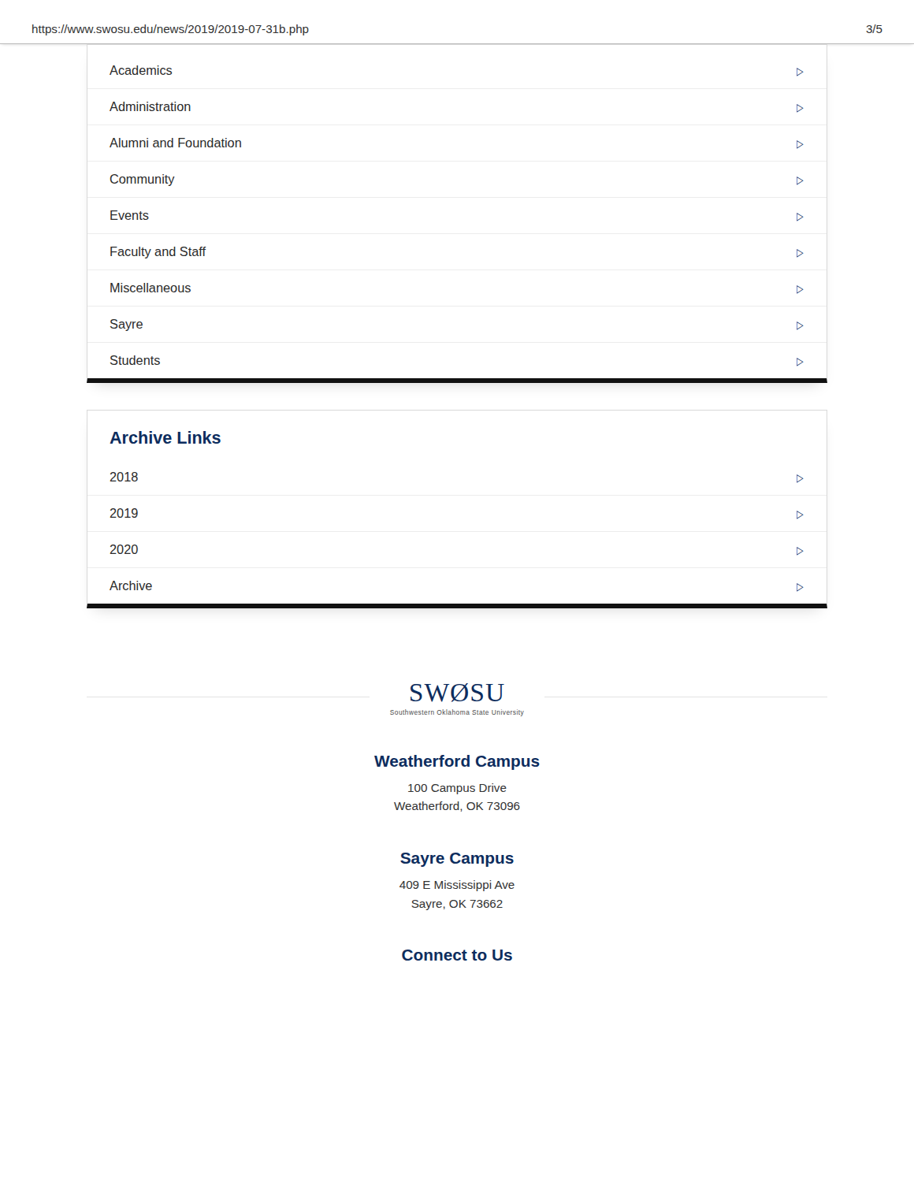https://www.swosu.edu/news/2019/2019-07-31b.php 3/5
Academics▷
Administration▷
Alumni and Foundation▷
Community▷
Events▷
Faculty and Staff▷
Miscellaneous▷
Sayre▷
Students▷
Archive Links
2018▷
2019▷
2020▷
Archive▷
SWØSU Southwestern Oklahoma State University
Weatherford Campus
100 Campus Drive
Weatherford, OK 73096
Sayre Campus
409 E Mississippi Ave
Sayre, OK 73662
Connect to Us